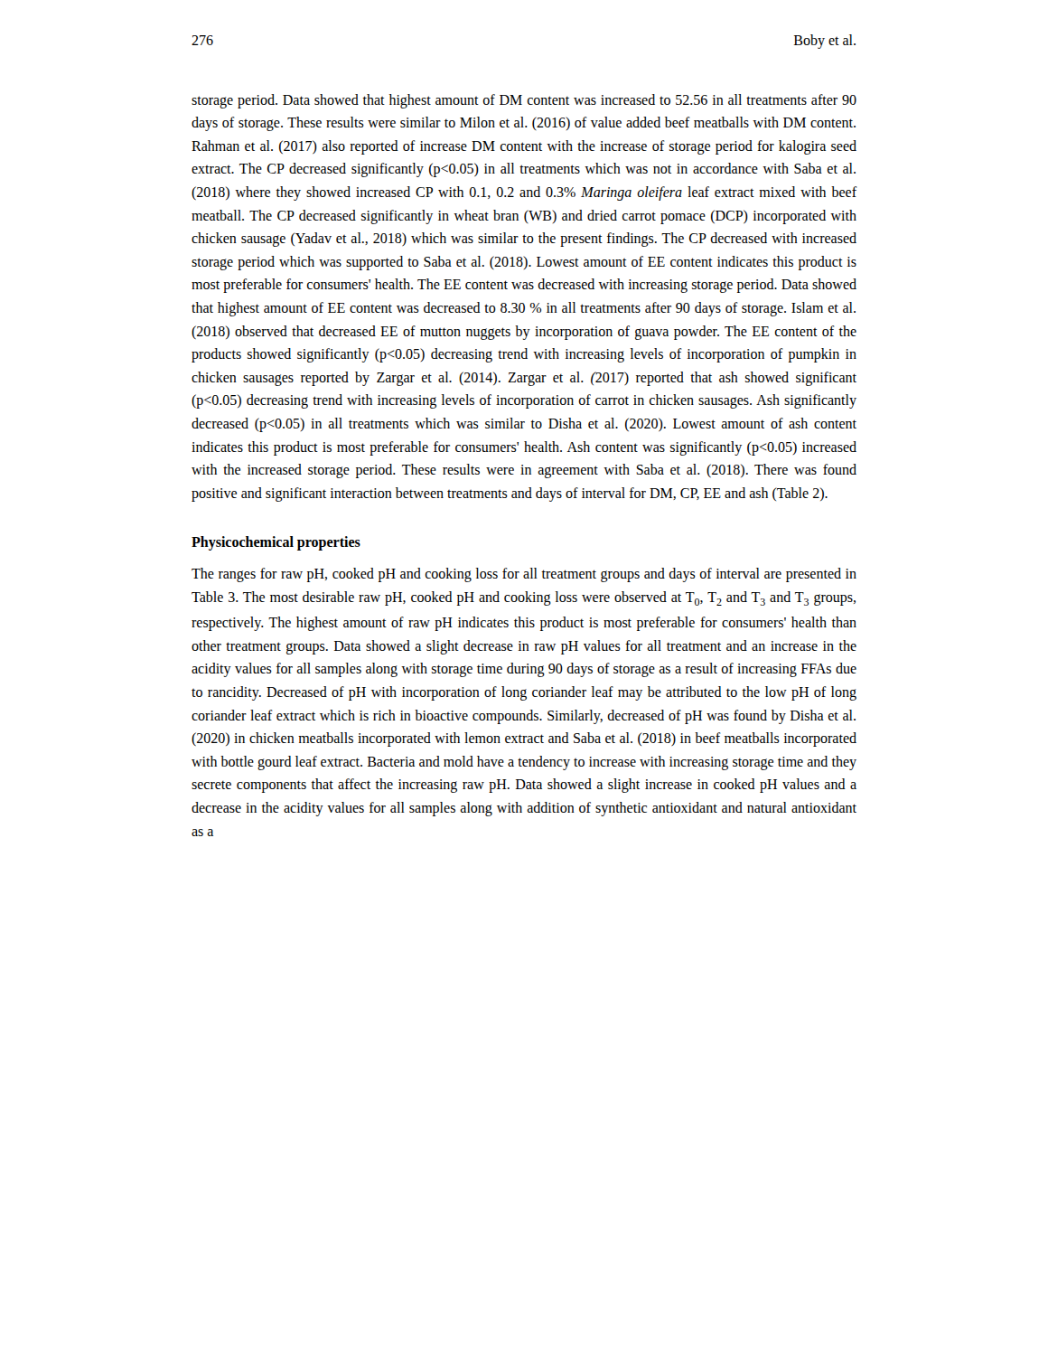276 Boby et al.
storage period. Data showed that highest amount of DM content was increased to 52.56 in all treatments after 90 days of storage. These results were similar to Milon et al. (2016) of value added beef meatballs with DM content. Rahman et al. (2017) also reported of increase DM content with the increase of storage period for kalogira seed extract. The CP decreased significantly (p<0.05) in all treatments which was not in accordance with Saba et al. (2018) where they showed increased CP with 0.1, 0.2 and 0.3% Maringa oleifera leaf extract mixed with beef meatball. The CP decreased significantly in wheat bran (WB) and dried carrot pomace (DCP) incorporated with chicken sausage (Yadav et al., 2018) which was similar to the present findings. The CP decreased with increased storage period which was supported to Saba et al. (2018). Lowest amount of EE content indicates this product is most preferable for consumers' health. The EE content was decreased with increasing storage period. Data showed that highest amount of EE content was decreased to 8.30 % in all treatments after 90 days of storage. Islam et al. (2018) observed that decreased EE of mutton nuggets by incorporation of guava powder. The EE content of the products showed significantly (p<0.05) decreasing trend with increasing levels of incorporation of pumpkin in chicken sausages reported by Zargar et al. (2014). Zargar et al. (2017) reported that ash showed significant (p<0.05) decreasing trend with increasing levels of incorporation of carrot in chicken sausages. Ash significantly decreased (p<0.05) in all treatments which was similar to Disha et al. (2020). Lowest amount of ash content indicates this product is most preferable for consumers' health. Ash content was significantly (p<0.05) increased with the increased storage period. These results were in agreement with Saba et al. (2018). There was found positive and significant interaction between treatments and days of interval for DM, CP, EE and ash (Table 2).
Physicochemical properties
The ranges for raw pH, cooked pH and cooking loss for all treatment groups and days of interval are presented in Table 3. The most desirable raw pH, cooked pH and cooking loss were observed at T0, T2 and T3 and T3 groups, respectively. The highest amount of raw pH indicates this product is most preferable for consumers' health than other treatment groups. Data showed a slight decrease in raw pH values for all treatment and an increase in the acidity values for all samples along with storage time during 90 days of storage as a result of increasing FFAs due to rancidity. Decreased of pH with incorporation of long coriander leaf may be attributed to the low pH of long coriander leaf extract which is rich in bioactive compounds. Similarly, decreased of pH was found by Disha et al. (2020) in chicken meatballs incorporated with lemon extract and Saba et al. (2018) in beef meatballs incorporated with bottle gourd leaf extract. Bacteria and mold have a tendency to increase with increasing storage time and they secrete components that affect the increasing raw pH. Data showed a slight increase in cooked pH values and a decrease in the acidity values for all samples along with addition of synthetic antioxidant and natural antioxidant as a